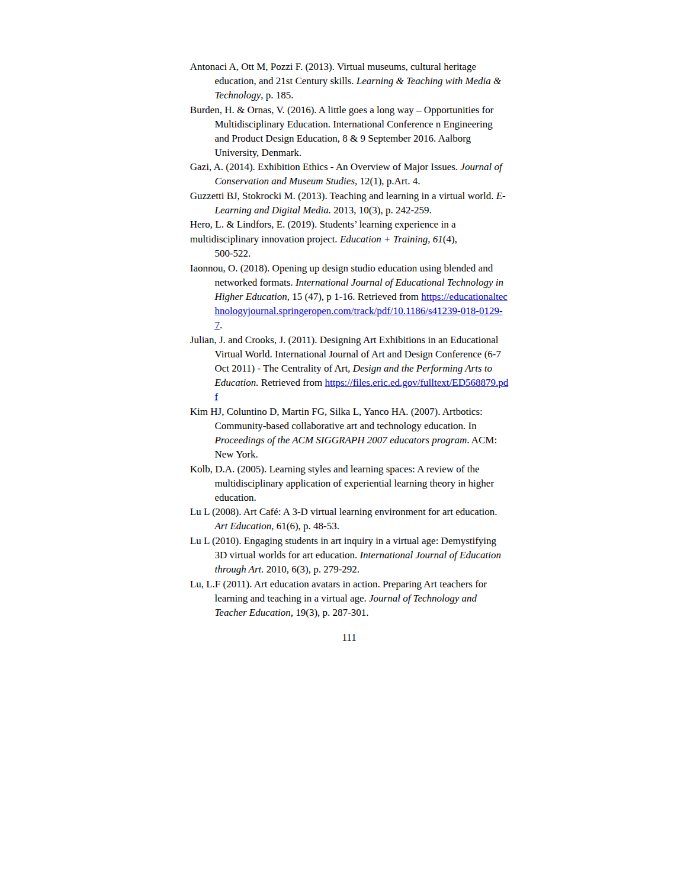Antonaci A, Ott M, Pozzi F. (2013). Virtual museums, cultural heritage education, and 21st Century skills. Learning & Teaching with Media & Technology, p. 185.
Burden, H. & Ornas, V. (2016). A little goes a long way – Opportunities for Multidisciplinary Education. International Conference n Engineering and Product Design Education, 8 & 9 September 2016. Aalborg University, Denmark.
Gazi, A. (2014). Exhibition Ethics - An Overview of Major Issues. Journal of Conservation and Museum Studies, 12(1), p.Art. 4.
Guzzetti BJ, Stokrocki M. (2013). Teaching and learning in a virtual world. E-Learning and Digital Media. 2013, 10(3), p. 242-259.
Hero, L. & Lindfors, E. (2019). Students’ learning experience in a
multidisciplinary innovation project. Education + Training, 61(4),
500-522.
Iaonnou, O. (2018). Opening up design studio education using blended and networked formats. International Journal of Educational Technology in Higher Education, 15 (47), p 1-16. Retrieved from https://educationaltechnologyjournal.springeropen.com/track/pdf/10.1186/s41239-018-0129-7.
Julian, J. and Crooks, J. (2011). Designing Art Exhibitions in an Educational Virtual World. International Journal of Art and Design Conference (6-7 Oct 2011) - The Centrality of Art, Design and the Performing Arts to Education. Retrieved from https://files.eric.ed.gov/fulltext/ED568879.pdf
Kim HJ, Coluntino D, Martin FG, Silka L, Yanco HA. (2007). Artbotics: Community-based collaborative art and technology education. In Proceedings of the ACM SIGGRAPH 2007 educators program. ACM: New York.
Kolb, D.A. (2005). Learning styles and learning spaces: A review of the multidisciplinary application of experiential learning theory in higher education.
Lu L (2008). Art Café: A 3-D virtual learning environment for art education. Art Education, 61(6), p. 48-53.
Lu L (2010). Engaging students in art inquiry in a virtual age: Demystifying 3D virtual worlds for art education. International Journal of Education through Art. 2010, 6(3), p. 279-292.
Lu, L.F (2011). Art education avatars in action. Preparing Art teachers for learning and teaching in a virtual age. Journal of Technology and Teacher Education, 19(3), p. 287-301.
111